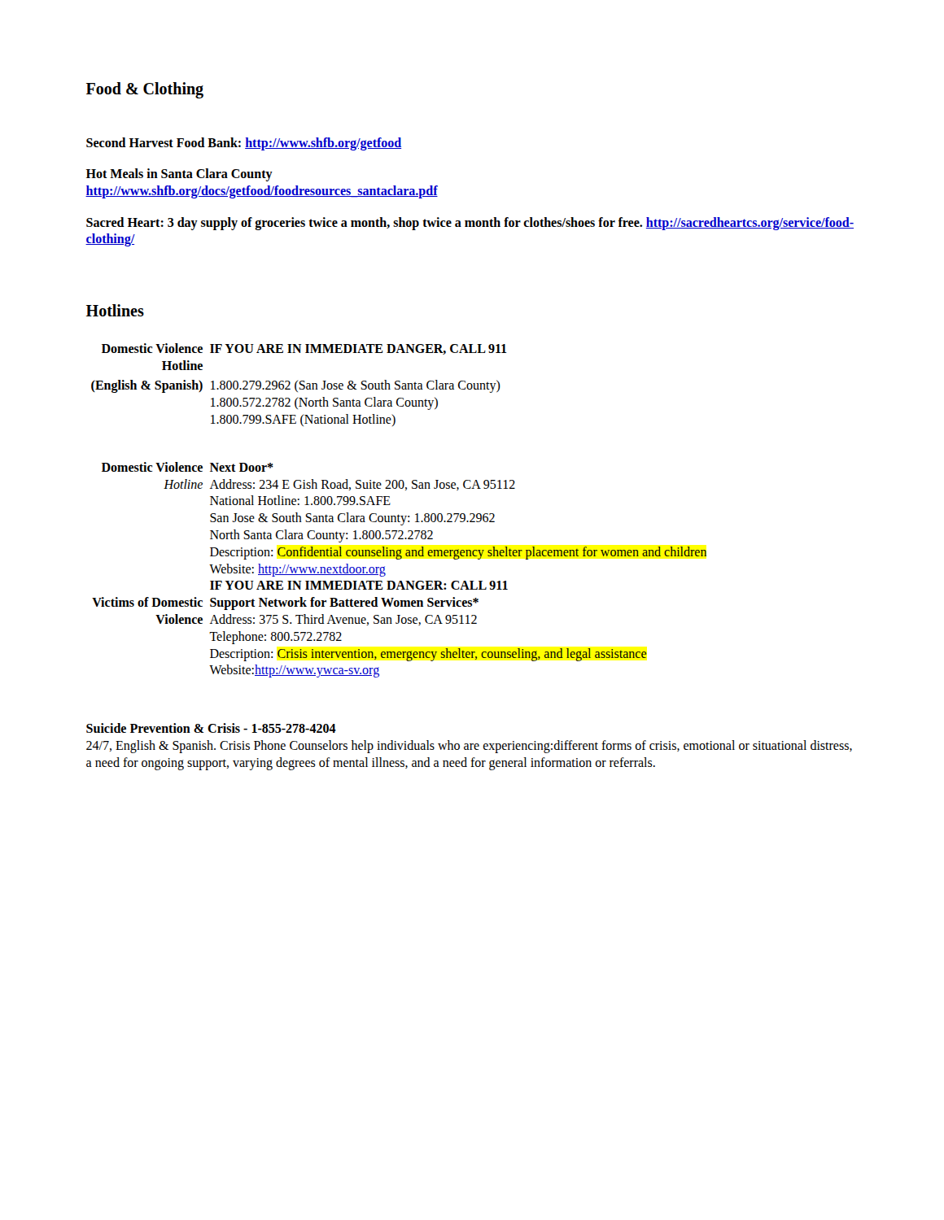Food & Clothing
Second Harvest Food Bank: http://www.shfb.org/getfood
Hot Meals in Santa Clara County
http://www.shfb.org/docs/getfood/foodresources_santaclara.pdf
Sacred Heart: 3 day supply of groceries twice a month, shop twice a month for clothes/shoes for free. http://sacredheartcs.org/service/food-clothing/
Hotlines
| Domestic Violence Hotline | IF YOU ARE IN IMMEDIATE DANGER, CALL 911 |
| (English & Spanish) | 1.800.279.2962 (San Jose & South Santa Clara County) 1.800.572.2782 (North Santa Clara County) 1.800.799.SAFE (National Hotline) |
| Domestic Violence Hotline | Next Door* Address: 234 E Gish Road, Suite 200, San Jose, CA 95112 National Hotline: 1.800.799.SAFE San Jose & South Santa Clara County: 1.800.279.2962 North Santa Clara County: 1.800.572.2782 Description: Confidential counseling and emergency shelter placement for women and children Website: http://www.nextdoor.org IF YOU ARE IN IMMEDIATE DANGER: CALL 911 |
| Victims of Domestic Violence | Support Network for Battered Women Services* Address: 375 S. Third Avenue, San Jose, CA 95112 Telephone: 800.572.2782 Description: Crisis intervention, emergency shelter, counseling, and legal assistance Website: http://www.ywca-sv.org |
Suicide Prevention & Crisis - 1-855-278-4204
24/7, English & Spanish. Crisis Phone Counselors help individuals who are experiencing:different forms of crisis, emotional or situational distress, a need for ongoing support, varying degrees of mental illness, and a need for general information or referrals.